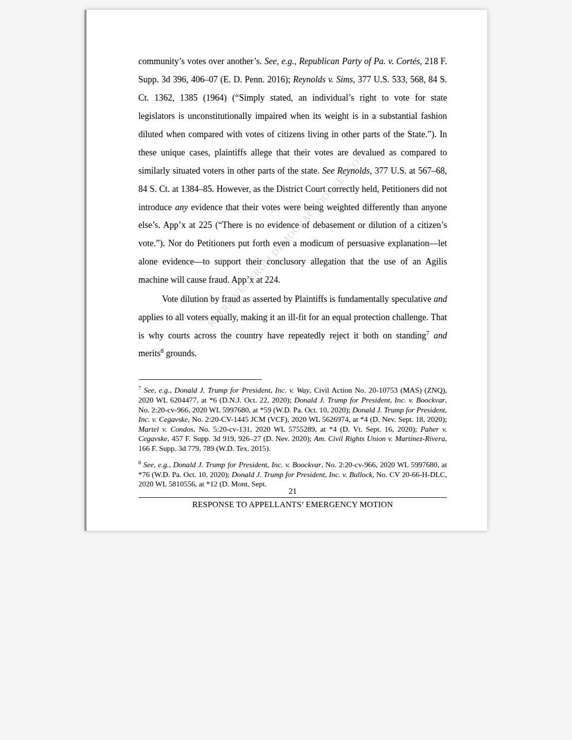RETRIEVED FROM DEMOCRACYDOCKET.COM
community’s votes over another’s. See, e.g., Republican Party of Pa. v. Cortés, 218 F. Supp. 3d 396, 406–07 (E. D. Penn. 2016); Reynolds v. Sims, 377 U.S. 533, 568, 84 S. Ct. 1362, 1385 (1964) (“Simply stated, an individual’s right to vote for state legislators is unconstitutionally impaired when its weight is in a substantial fashion diluted when compared with votes of citizens living in other parts of the State.”). In these unique cases, plaintiffs allege that their votes are devalued as compared to similarly situated voters in other parts of the state. See Reynolds, 377 U.S. at 567–68, 84 S. Ct. at 1384–85. However, as the District Court correctly held, Petitioners did not introduce any evidence that their votes were being weighted differently than anyone else’s. App’x at 225 (“There is no evidence of debasement or dilution of a citizen’s vote.”). Nor do Petitioners put forth even a modicum of persuasive explanation—let alone evidence—to support their conclusory allegation that the use of an Agilis machine will cause fraud. App’x at 224.
Vote dilution by fraud as asserted by Plaintiffs is fundamentally speculative and applies to all voters equally, making it an ill-fit for an equal protection challenge. That is why courts across the country have repeatedly reject it both on standing7 and merits8 grounds.
7 See, e.g., Donald J. Trump for President, Inc. v. Way, Civil Action No. 20-10753 (MAS) (ZNQ), 2020 WL 6204477, at *6 (D.N.J. Oct. 22, 2020); Donald J. Trump for President, Inc. v. Boockvar, No. 2:20-cv-966, 2020 WL 5997680, at *59 (W.D. Pa. Oct. 10, 2020); Donald J. Trump for President, Inc. v. Cegavske, No. 2:20-CV-1445 JCM (VCF), 2020 WL 5626974, at *4 (D. Nev. Sept. 18, 2020); Martel v. Condos, No. 5:20-cv-131, 2020 WL 5755289, at *4 (D. Vt. Sept. 16, 2020); Paher v. Cegavske, 457 F. Supp. 3d 919, 926–27 (D. Nev. 2020); Am. Civil Rights Union v. Martinez-Rivera, 166 F. Supp. 3d 779, 789 (W.D. Tex. 2015).
8 See, e.g., Donald J. Trump for President, Inc. v. Boockvar, No. 2:20-cv-966, 2020 WL 5997680, at *76 (W.D. Pa. Oct. 10, 2020); Donald J. Trump for President, Inc. v. Bullock, No. CV 20-66-H-DLC, 2020 WL 5810556, at *12 (D. Mont. Sept.
21
RESPONSE TO APPELLANTS’ EMERGENCY MOTION